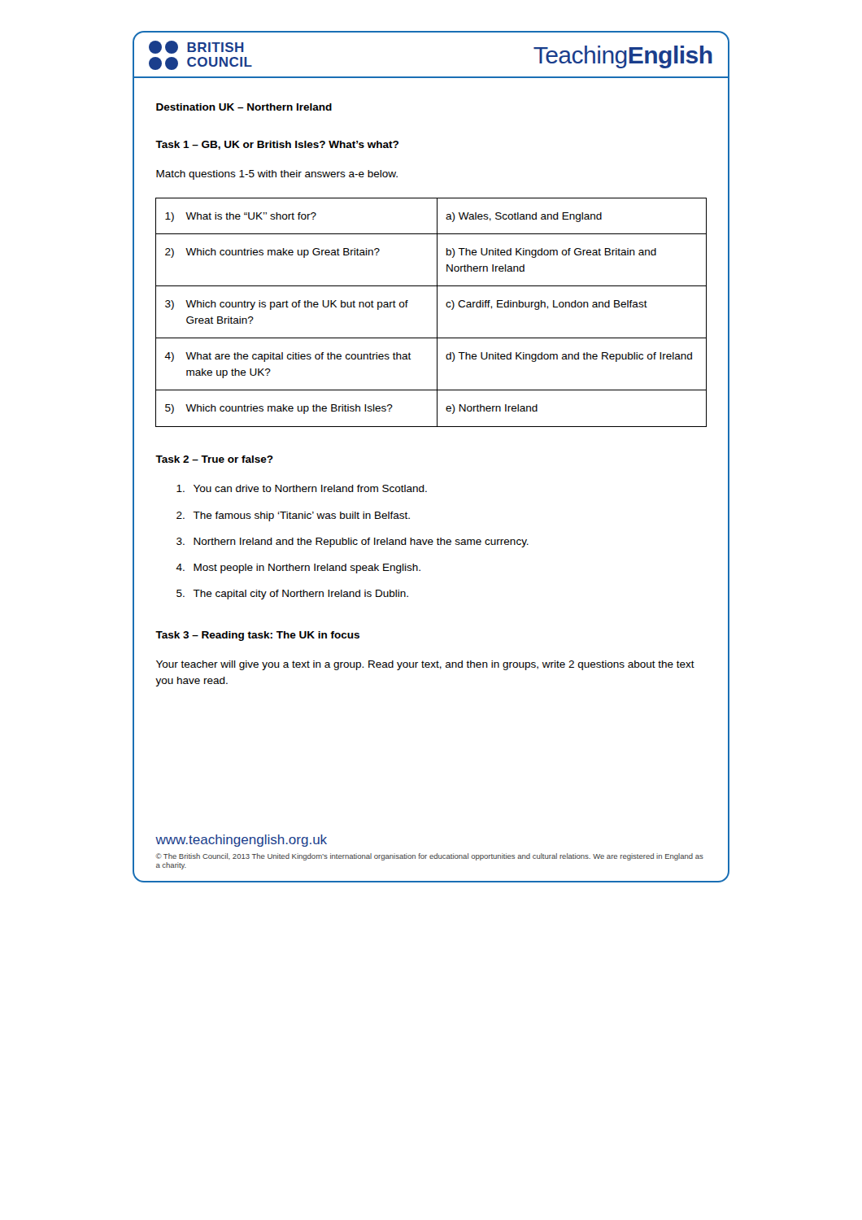BRITISH
COUNCIL
TeachingEnglish
Destination UK – Northern Ireland
Task 1 – GB, UK or British Isles? What’s what?
Match questions 1-5 with their answers a-e below.
| 1) What is the “UK’’ short for? | a) Wales, Scotland and England |
| 2) Which countries make up Great Britain? | b) The United Kingdom of Great Britain and Northern Ireland |
| 3) Which country is part of the UK but not part of Great Britain? | c) Cardiff, Edinburgh, London and Belfast |
| 4) What are the capital cities of the countries that make up the UK? | d) The United Kingdom and the Republic of Ireland |
| 5) Which countries make up the British Isles? | e) Northern Ireland |
Task 2 – True or false?
You can drive to Northern Ireland from Scotland.
The famous ship ‘Titanic’ was built in Belfast.
Northern Ireland and the Republic of Ireland have the same currency.
Most people in Northern Ireland speak English.
The capital city of Northern Ireland is Dublin.
Task 3 – Reading task: The UK in focus
Your teacher will give you a text in a group. Read your text, and then in groups, write 2 questions about the text you have read.
www.teachingenglish.org.uk
© The British Council, 2013 The United Kingdom’s international organisation for educational opportunities and cultural relations. We are registered in England as a charity.